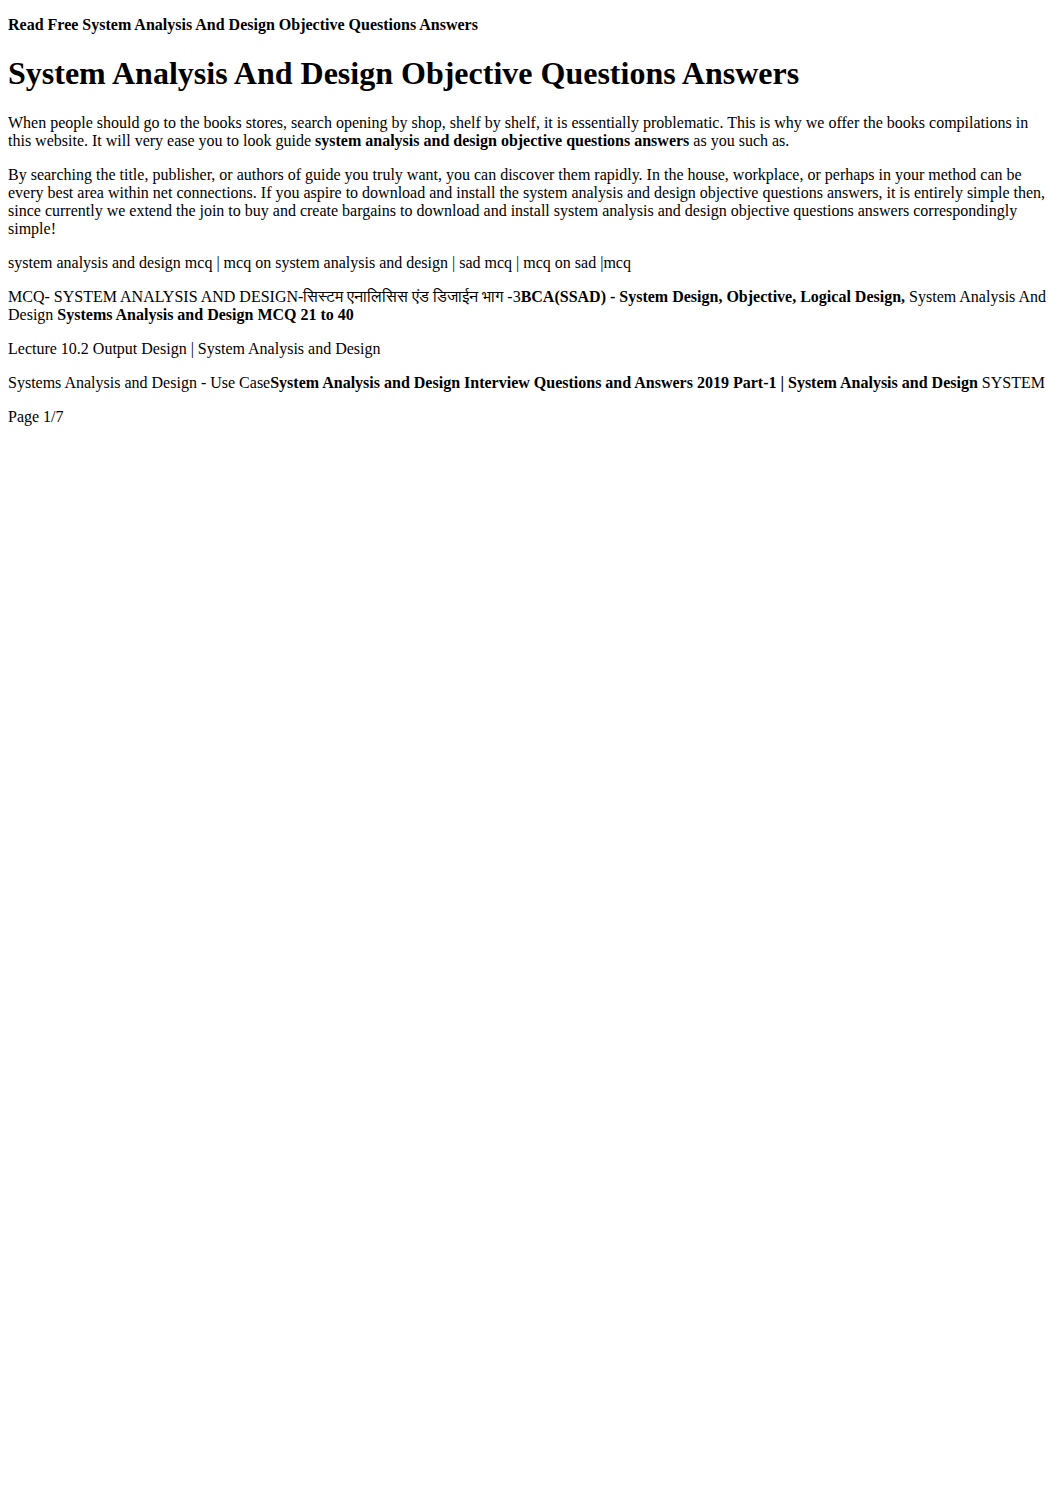Read Free System Analysis And Design Objective Questions Answers
System Analysis And Design Objective Questions Answers
When people should go to the books stores, search opening by shop, shelf by shelf, it is essentially problematic. This is why we offer the books compilations in this website. It will very ease you to look guide system analysis and design objective questions answers as you such as.
By searching the title, publisher, or authors of guide you truly want, you can discover them rapidly. In the house, workplace, or perhaps in your method can be every best area within net connections. If you aspire to download and install the system analysis and design objective questions answers, it is entirely simple then, since currently we extend the join to buy and create bargains to download and install system analysis and design objective questions answers correspondingly simple!
system analysis and design mcq | mcq on system analysis and design | sad mcq | mcq on sad |mcq
MCQ- SYSTEM ANALYSIS AND DESIGN-सिस्टम एनालिसिस एंड डिजाईन भाग -3BCA(SSAD) - System Design, Objective, Logical Design, System Analysis And Design Systems Analysis and Design MCQ 21 to 40
Lecture 10.2 Output Design | System Analysis and Design
Systems Analysis and Design - Use CaseSystem Analysis and Design Interview Questions and Answers 2019 Part-1 | System Analysis and Design SYSTEM
Page 1/7